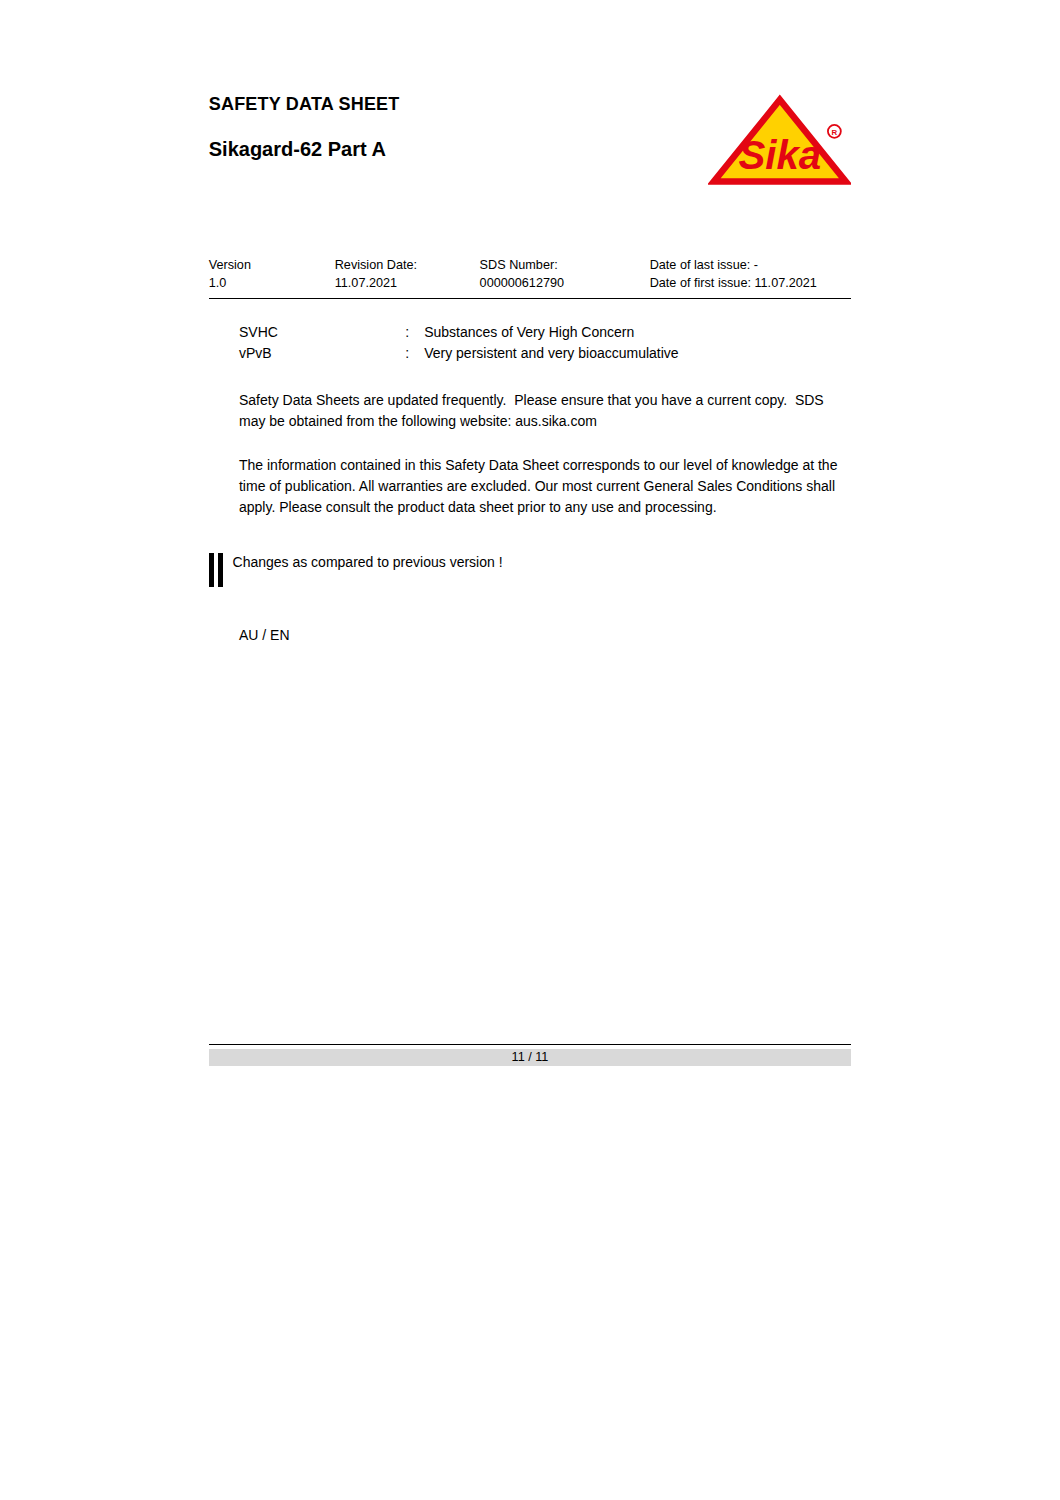SAFETY DATA SHEET
Sikagard-62 Part A
Sika R
Version 1.0
Revision Date: 11.07.2021
SDS Number: 000000612790
Date of last issue: - Date of first issue: 11.07.2021
| SVHC | : | Substances of Very High Concern |
| vPvB | : | Very persistent and very bioaccumulative |
Safety Data Sheets are updated frequently. Please ensure that you have a current copy. SDS may be obtained from the following website: aus.sika.com
The information contained in this Safety Data Sheet corresponds to our level of knowledge at the time of publication. All warranties are excluded. Our most current General Sales Conditions shall apply. Please consult the product data sheet prior to any use and processing.
Changes as compared to previous version !
AU / EN
11 / 11